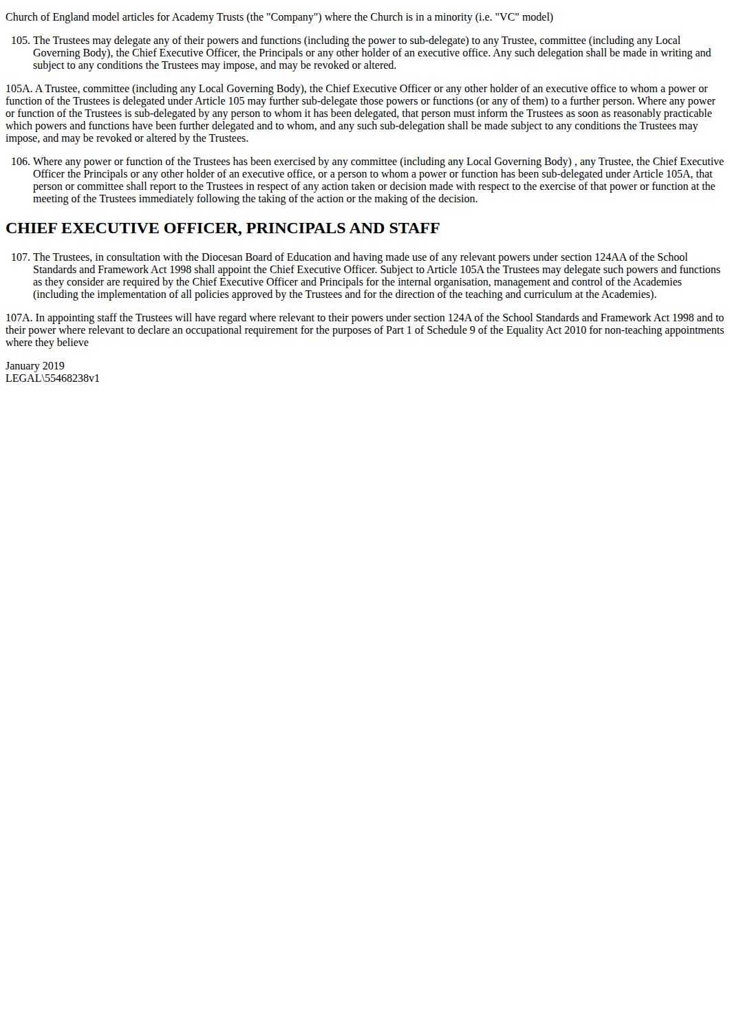Church of England model articles for Academy Trusts (the "Company") where the Church is in a minority (i.e. "VC" model)
The Trustees may delegate any of their powers and functions (including the power to sub-delegate) to any Trustee, committee (including any Local Governing Body), the Chief Executive Officer, the Principals or any other holder of an executive office. Any such delegation shall be made in writing and subject to any conditions the Trustees may impose, and may be revoked or altered.
105A. A Trustee, committee (including any Local Governing Body), the Chief Executive Officer or any other holder of an executive office to whom a power or function of the Trustees is delegated under Article 105 may further sub-delegate those powers or functions (or any of them) to a further person. Where any power or function of the Trustees is sub-delegated by any person to whom it has been delegated, that person must inform the Trustees as soon as reasonably practicable which powers and functions have been further delegated and to whom, and any such sub-delegation shall be made subject to any conditions the Trustees may impose, and may be revoked or altered by the Trustees.
Where any power or function of the Trustees has been exercised by any committee (including any Local Governing Body) , any Trustee, the Chief Executive Officer the Principals or any other holder of an executive office, or a person to whom a power or function has been sub-delegated under Article 105A, that person or committee shall report to the Trustees in respect of any action taken or decision made with respect to the exercise of that power or function at the meeting of the Trustees immediately following the taking of the action or the making of the decision.
CHIEF EXECUTIVE OFFICER, PRINCIPALS AND STAFF
The Trustees, in consultation with the Diocesan Board of Education and having made use of any relevant powers under section 124AA of the School Standards and Framework Act 1998 shall appoint the Chief Executive Officer. Subject to Article 105A the Trustees may delegate such powers and functions as they consider are required by the Chief Executive Officer and Principals for the internal organisation, management and control of the Academies (including the implementation of all policies approved by the Trustees and for the direction of the teaching and curriculum at the Academies).
107A. In appointing staff the Trustees will have regard where relevant to their powers under section 124A of the School Standards and Framework Act 1998 and to their power where relevant to declare an occupational requirement for the purposes of Part 1 of Schedule 9 of the Equality Act 2010 for non-teaching appointments where they believe
January 2019
LEGAL\55468238v1